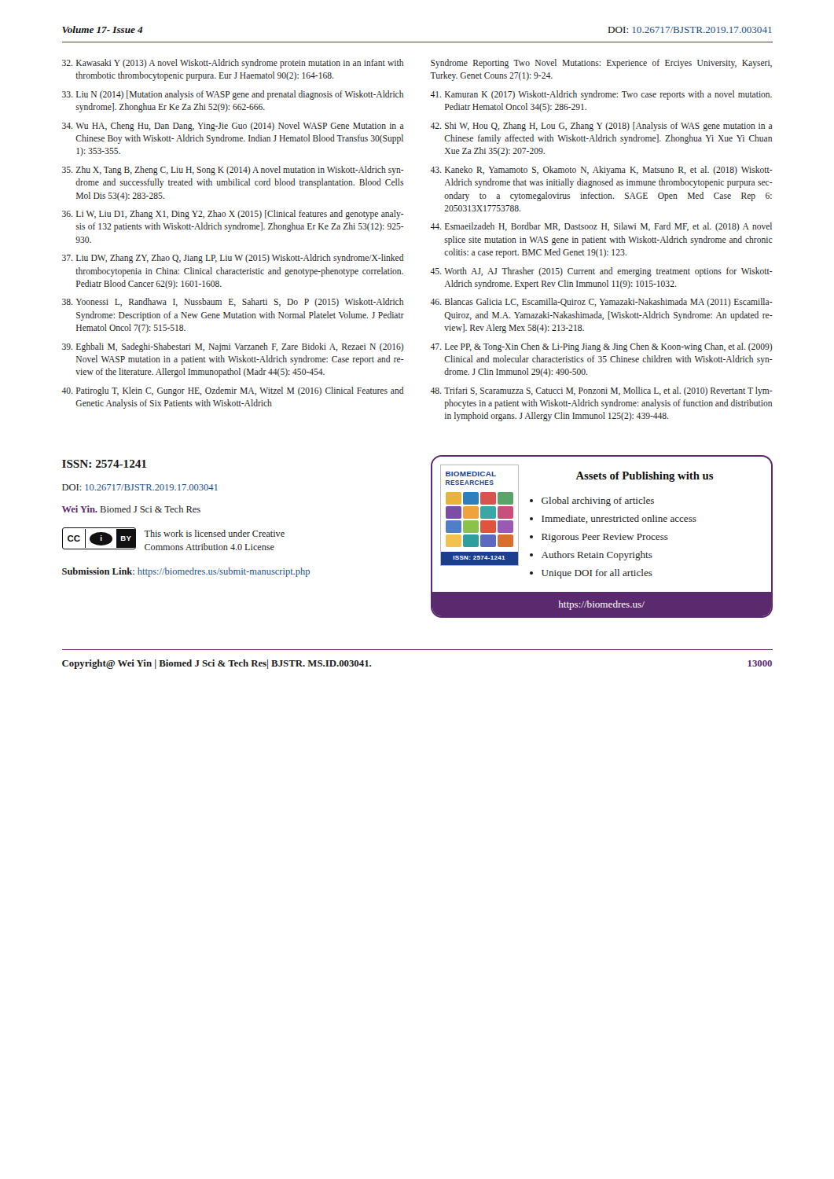Volume 17- Issue 4
DOI: 10.26717/BJSTR.2019.17.003041
32. Kawasaki Y (2013) A novel Wiskott-Aldrich syndrome protein mutation in an infant with thrombotic thrombocytopenic purpura. Eur J Haematol 90(2): 164-168.
33. Liu N (2014) [Mutation analysis of WASP gene and prenatal diagnosis of Wiskott-Aldrich syndrome]. Zhonghua Er Ke Za Zhi 52(9): 662-666.
34. Wu HA, Cheng Hu, Dan Dang, Ying-Jie Guo (2014) Novel WASP Gene Mutation in a Chinese Boy with Wiskott- Aldrich Syndrome. Indian J Hematol Blood Transfus 30(Suppl 1): 353-355.
35. Zhu X, Tang B, Zheng C, Liu H, Song K (2014) A novel mutation in Wiskott-Aldrich syndrome and successfully treated with umbilical cord blood transplantation. Blood Cells Mol Dis 53(4): 283-285.
36. Li W, Liu D1, Zhang X1, Ding Y2, Zhao X (2015) [Clinical features and genotype analysis of 132 patients with Wiskott-Aldrich syndrome]. Zhonghua Er Ke Za Zhi 53(12): 925-930.
37. Liu DW, Zhang ZY, Zhao Q, Jiang LP, Liu W (2015) Wiskott-Aldrich syndrome/X-linked thrombocytopenia in China: Clinical characteristic and genotype-phenotype correlation. Pediatr Blood Cancer 62(9): 1601-1608.
38. Yoonessi L, Randhawa I, Nussbaum E, Saharti S, Do P (2015) Wiskott-Aldrich Syndrome: Description of a New Gene Mutation with Normal Platelet Volume. J Pediatr Hematol Oncol 7(7): 515-518.
39. Eghbali M, Sadeghi-Shabestari M, Najmi Varzaneh F, Zare Bidoki A, Rezaei N (2016) Novel WASP mutation in a patient with Wiskott-Aldrich syndrome: Case report and review of the literature. Allergol Immunopathol (Madr 44(5): 450-454.
40. Patiroglu T, Klein C, Gungor HE, Ozdemir MA, Witzel M (2016) Clinical Features and Genetic Analysis of Six Patients with Wiskott-Aldrich
Syndrome Reporting Two Novel Mutations: Experience of Erciyes University, Kayseri, Turkey. Genet Couns 27(1): 9-24.
41. Kamuran K (2017) Wiskott-Aldrich syndrome: Two case reports with a novel mutation. Pediatr Hematol Oncol 34(5): 286-291.
42. Shi W, Hou Q, Zhang H, Lou G, Zhang Y (2018) [Analysis of WAS gene mutation in a Chinese family affected with Wiskott-Aldrich syndrome]. Zhonghua Yi Xue Yi Chuan Xue Za Zhi 35(2): 207-209.
43. Kaneko R, Yamamoto S, Okamoto N, Akiyama K, Matsuno R, et al. (2018) Wiskott-Aldrich syndrome that was initially diagnosed as immune thrombocytopenic purpura secondary to a cytomegalovirus infection. SAGE Open Med Case Rep 6: 2050313X17753788.
44. Esmaeilzadeh H, Bordbar MR, Dastsooz H, Silawi M, Fard MF, et al. (2018) A novel splice site mutation in WAS gene in patient with Wiskott-Aldrich syndrome and chronic colitis: a case report. BMC Med Genet 19(1): 123.
45. Worth AJ, AJ Thrasher (2015) Current and emerging treatment options for Wiskott-Aldrich syndrome. Expert Rev Clin Immunol 11(9): 1015-1032.
46. Blancas Galicia LC, Escamilla-Quiroz C, Yamazaki-Nakashimada MA (2011) Escamilla-Quiroz, and M.A. Yamazaki-Nakashimada, [Wiskott-Aldrich Syndrome: An updated review]. Rev Alerg Mex 58(4): 213-218.
47. Lee PP, & Tong-Xin Chen & Li-Ping Jiang & Jing Chen & Koon-wing Chan, et al. (2009) Clinical and molecular characteristics of 35 Chinese children with Wiskott-Aldrich syndrome. J Clin Immunol 29(4): 490-500.
48. Trifari S, Scaramuzza S, Catucci M, Ponzoni M, Mollica L, et al. (2010) Revertant T lymphocytes in a patient with Wiskott-Aldrich syndrome: analysis of function and distribution in lymphoid organs. J Allergy Clin Immunol 125(2): 439-448.
ISSN: 2574-1241
DOI: 10.26717/BJSTR.2019.17.003041
Wei Yin. Biomed J Sci & Tech Res
CC i BY
This work is licensed under Creative
Commons Attribution 4.0 License
Submission Link: https://biomedres.us/submit-manuscript.php
BIOMEDICAL
RESEARCHES
ISSN: 2574-1241
Assets of Publishing with us
Global archiving of articles
Immediate, unrestricted online access
Rigorous Peer Review Process
Authors Retain Copyrights
Unique DOI for all articles
https://biomedres.us/
Copyright@ Wei Yin | Biomed J Sci & Tech Res| BJSTR. MS.ID.003041.
13000